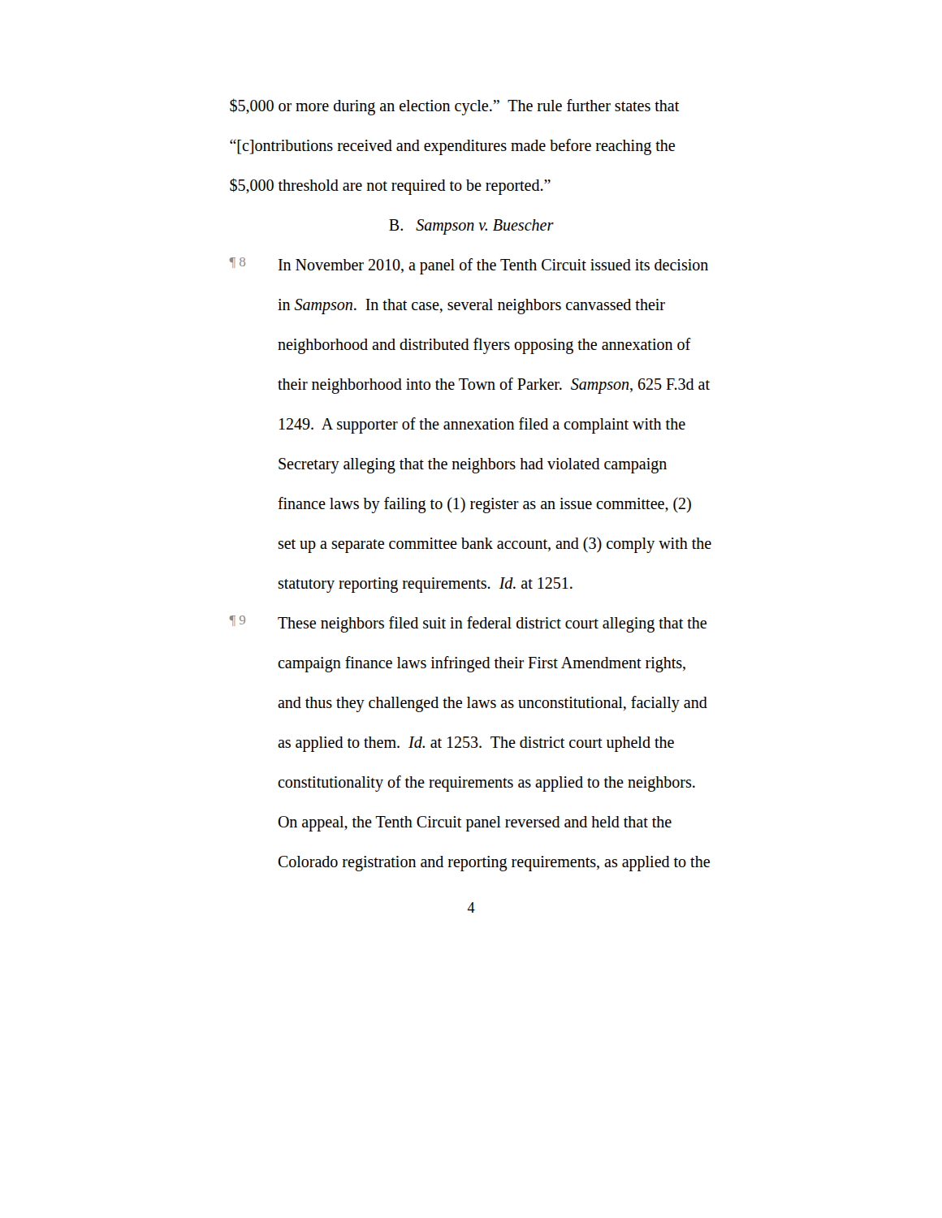$5,000 or more during an election cycle.” The rule further states that “[c]ontributions received and expenditures made before reaching the $5,000 threshold are not required to be reported.”
B. Sampson v. Buescher
¶ 8 In November 2010, a panel of the Tenth Circuit issued its decision in Sampson. In that case, several neighbors canvassed their neighborhood and distributed flyers opposing the annexation of their neighborhood into the Town of Parker. Sampson, 625 F.3d at 1249. A supporter of the annexation filed a complaint with the Secretary alleging that the neighbors had violated campaign finance laws by failing to (1) register as an issue committee, (2) set up a separate committee bank account, and (3) comply with the statutory reporting requirements. Id. at 1251.
¶ 9 These neighbors filed suit in federal district court alleging that the campaign finance laws infringed their First Amendment rights, and thus they challenged the laws as unconstitutional, facially and as applied to them. Id. at 1253. The district court upheld the constitutionality of the requirements as applied to the neighbors. On appeal, the Tenth Circuit panel reversed and held that the Colorado registration and reporting requirements, as applied to the
4